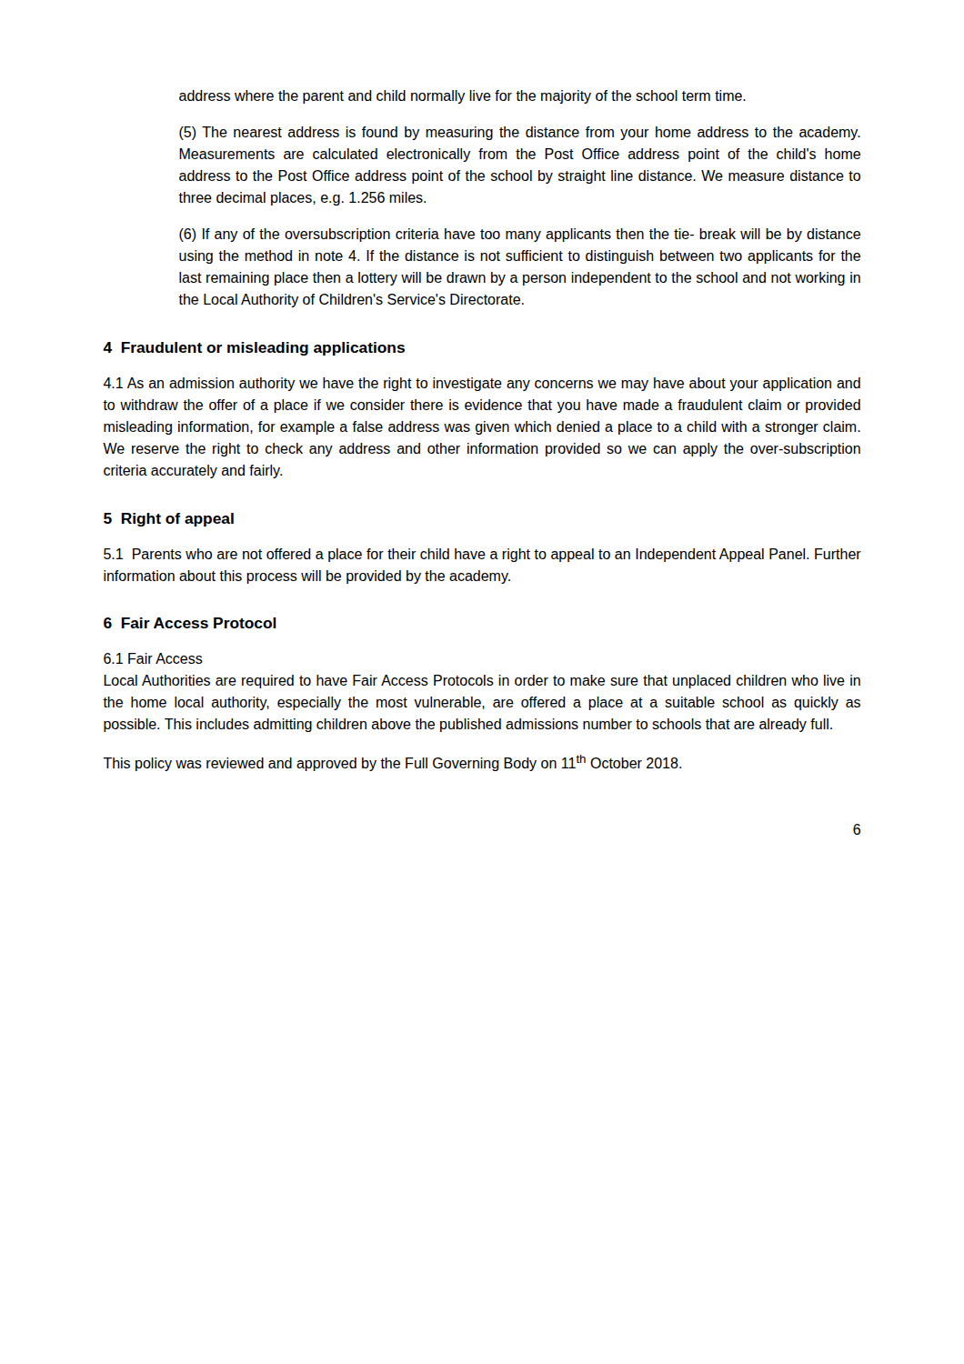address where the parent and child normally live for the majority of the school term time.
(5) The nearest address is found by measuring the distance from your home address to the academy. Measurements are calculated electronically from the Post Office address point of the child's home address to the Post Office address point of the school by straight line distance. We measure distance to three decimal places, e.g. 1.256 miles.
(6) If any of the oversubscription criteria have too many applicants then the tie- break will be by distance using the method in note 4. If the distance is not sufficient to distinguish between two applicants for the last remaining place then a lottery will be drawn by a person independent to the school and not working in the Local Authority of Children's Service's Directorate.
4 Fraudulent or misleading applications
4.1 As an admission authority we have the right to investigate any concerns we may have about your application and to withdraw the offer of a place if we consider there is evidence that you have made a fraudulent claim or provided misleading information, for example a false address was given which denied a place to a child with a stronger claim. We reserve the right to check any address and other information provided so we can apply the over-subscription criteria accurately and fairly.
5 Right of appeal
5.1 Parents who are not offered a place for their child have a right to appeal to an Independent Appeal Panel. Further information about this process will be provided by the academy.
6 Fair Access Protocol
6.1 Fair Access
Local Authorities are required to have Fair Access Protocols in order to make sure that unplaced children who live in the home local authority, especially the most vulnerable, are offered a place at a suitable school as quickly as possible. This includes admitting children above the published admissions number to schools that are already full.
This policy was reviewed and approved by the Full Governing Body on 11th October 2018.
6